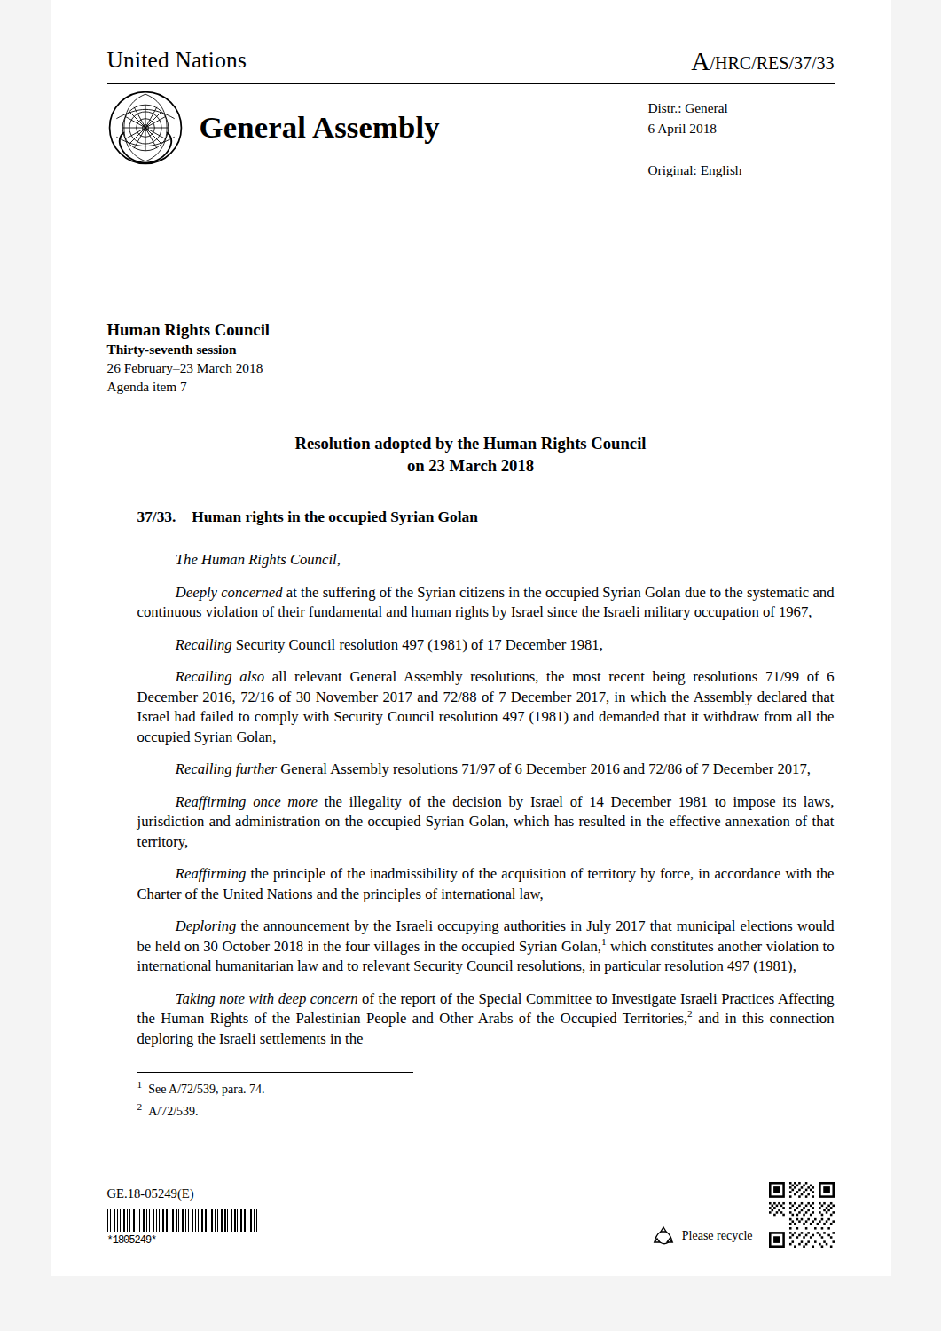United Nations
A/HRC/RES/37/33
General Assembly
Distr.: General
6 April 2018
Original: English
Human Rights Council
Thirty-seventh session
26 February–23 March 2018
Agenda item 7
Resolution adopted by the Human Rights Council
on 23 March 2018
37/33. Human rights in the occupied Syrian Golan
The Human Rights Council,
Deeply concerned at the suffering of the Syrian citizens in the occupied Syrian Golan due to the systematic and continuous violation of their fundamental and human rights by Israel since the Israeli military occupation of 1967,
Recalling Security Council resolution 497 (1981) of 17 December 1981,
Recalling also all relevant General Assembly resolutions, the most recent being resolutions 71/99 of 6 December 2016, 72/16 of 30 November 2017 and 72/88 of 7 December 2017, in which the Assembly declared that Israel had failed to comply with Security Council resolution 497 (1981) and demanded that it withdraw from all the occupied Syrian Golan,
Recalling further General Assembly resolutions 71/97 of 6 December 2016 and 72/86 of 7 December 2017,
Reaffirming once more the illegality of the decision by Israel of 14 December 1981 to impose its laws, jurisdiction and administration on the occupied Syrian Golan, which has resulted in the effective annexation of that territory,
Reaffirming the principle of the inadmissibility of the acquisition of territory by force, in accordance with the Charter of the United Nations and the principles of international law,
Deploring the announcement by the Israeli occupying authorities in July 2017 that municipal elections would be held on 30 October 2018 in the four villages in the occupied Syrian Golan,1 which constitutes another violation to international humanitarian law and to relevant Security Council resolutions, in particular resolution 497 (1981),
Taking note with deep concern of the report of the Special Committee to Investigate Israeli Practices Affecting the Human Rights of the Palestinian People and Other Arabs of the Occupied Territories,2 and in this connection deploring the Israeli settlements in the
1 See A/72/539, para. 74.
2 A/72/539.
GE.18-05249(E)
*1805249*
Please recycle